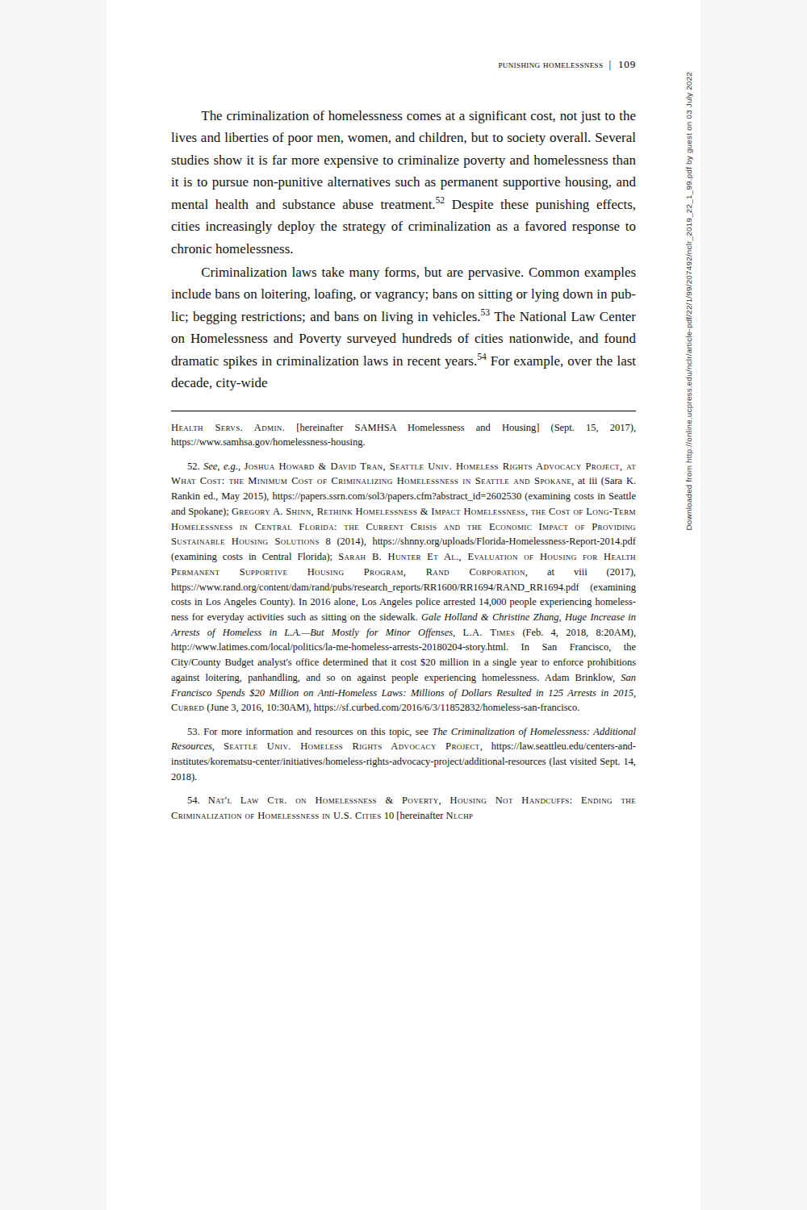Downloaded from http://online.ucpress.edu/nclr/article-pdf/22/1/99/207492/nclr_2019_22_1_99.pdf by guest on 03 July 2022
punishing homelessness|109
The criminalization of homelessness comes at a significant cost, not just to the lives and liberties of poor men, women, and children, but to society overall. Several studies show it is far more expensive to criminalize poverty and homelessness than it is to pursue non-punitive alternatives such as permanent supportive housing, and mental health and substance abuse treatment.52 Despite these punishing effects, cities increasingly deploy the strategy of criminalization as a favored response to chronic homelessness.
Criminalization laws take many forms, but are pervasive. Common examples include bans on loitering, loafing, or vagrancy; bans on sitting or lying down in public; begging restrictions; and bans on living in vehicles.53 The National Law Center on Homelessness and Poverty surveyed hundreds of cities nationwide, and found dramatic spikes in criminalization laws in recent years.54 For example, over the last decade, city-wide
Health Servs. Admin. [hereinafter SAMHSA Homelessness and Housing] (Sept. 15, 2017), https://www.samhsa.gov/homelessness-housing.
52. See, e.g., Joshua Howard & David Tran, Seattle Univ. Homeless Rights Advocacy Project, at What Cost: the Minimum Cost of Criminalizing Homelessness in Seattle and Spokane, at iii (Sara K. Rankin ed., May 2015), https://papers.ssrn.com/sol3/papers.cfm?abstract_id=2602530 (examining costs in Seattle and Spokane); Gregory A. Shinn, Rethink Homelessness & Impact Homelessness, the Cost of Long-Term Homelessness in Central Florida: the Current Crisis and the Economic Impact of Providing Sustainable Housing Solutions 8 (2014), https://shnny.org/uploads/Florida-Homelessness-Report-2014.pdf (examining costs in Central Florida); Sarah B. Hunter Et Al., Evaluation of Housing for Health Permanent Supportive Housing Program, Rand Corporation, at viii (2017), https://www.rand.org/content/dam/rand/pubs/research_reports/RR1600/RR1694/RAND_RR1694.pdf (examining costs in Los Angeles County). In 2016 alone, Los Angeles police arrested 14,000 people experiencing homelessness for everyday activities such as sitting on the sidewalk. Gale Holland & Christine Zhang, Huge Increase in Arrests of Homeless in L.A.—But Mostly for Minor Offenses, L.A. Times (Feb. 4, 2018, 8:20AM), http://www.latimes.com/local/politics/la-me-homeless-arrests-20180204-story.html. In San Francisco, the City/County Budget analyst's office determined that it cost $20 million in a single year to enforce prohibitions against loitering, panhandling, and so on against people experiencing homelessness. Adam Brinklow, San Francisco Spends $20 Million on Anti-Homeless Laws: Millions of Dollars Resulted in 125 Arrests in 2015, Curbed (June 3, 2016, 10:30AM), https://sf.curbed.com/2016/6/3/11852832/homeless-san-francisco.
53. For more information and resources on this topic, see The Criminalization of Homelessness: Additional Resources, Seattle Univ. Homeless Rights Advocacy Project, https://law.seattleu.edu/centers-and-institutes/korematsu-center/initiatives/homeless-rights-advocacy-project/additional-resources (last visited Sept. 14, 2018).
54. Nat'l Law Ctr. on Homelessness & Poverty, Housing Not Handcuffs: Ending the Criminalization of Homelessness in U.S. Cities 10 [hereinafter Nlchp